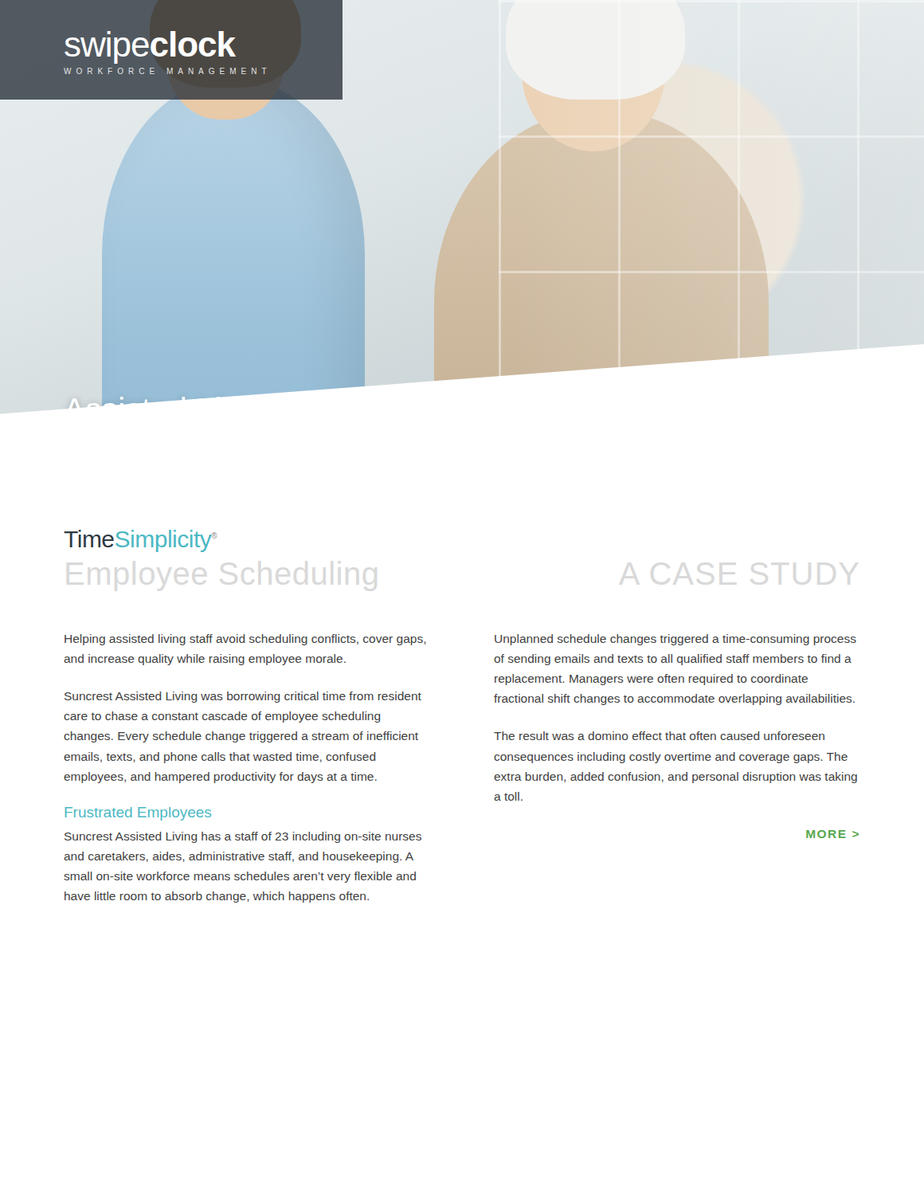swipeclock
Workforce Management
Assisted Living
Empowering employees for better care
Time Simplicity®
Employee Scheduling
A Case Study
Helping assisted living staff avoid scheduling conflicts, cover gaps, and increase quality while raising employee morale.
Suncrest Assisted Living was borrowing critical time from resident care to chase a constant cascade of employee scheduling changes. Every schedule change triggered a stream of inefficient emails, texts, and phone calls that wasted time, confused employees, and hampered productivity for days at a time.
Frustrated Employees
Suncrest Assisted Living has a staff of 23 including on-site nurses and caretakers, aides, administrative staff, and housekeeping. A small on-site workforce means schedules aren’t very flexible and have little room to absorb change, which happens often.
Unplanned schedule changes triggered a time-consuming process of sending emails and texts to all qualified staff members to find a replacement. Managers were often required to coordinate fractional shift changes to accommodate overlapping availabilities.
The result was a domino effect that often caused unforeseen consequences including costly overtime and coverage gaps. The extra burden, added confusion, and personal disruption was taking a toll.
More >